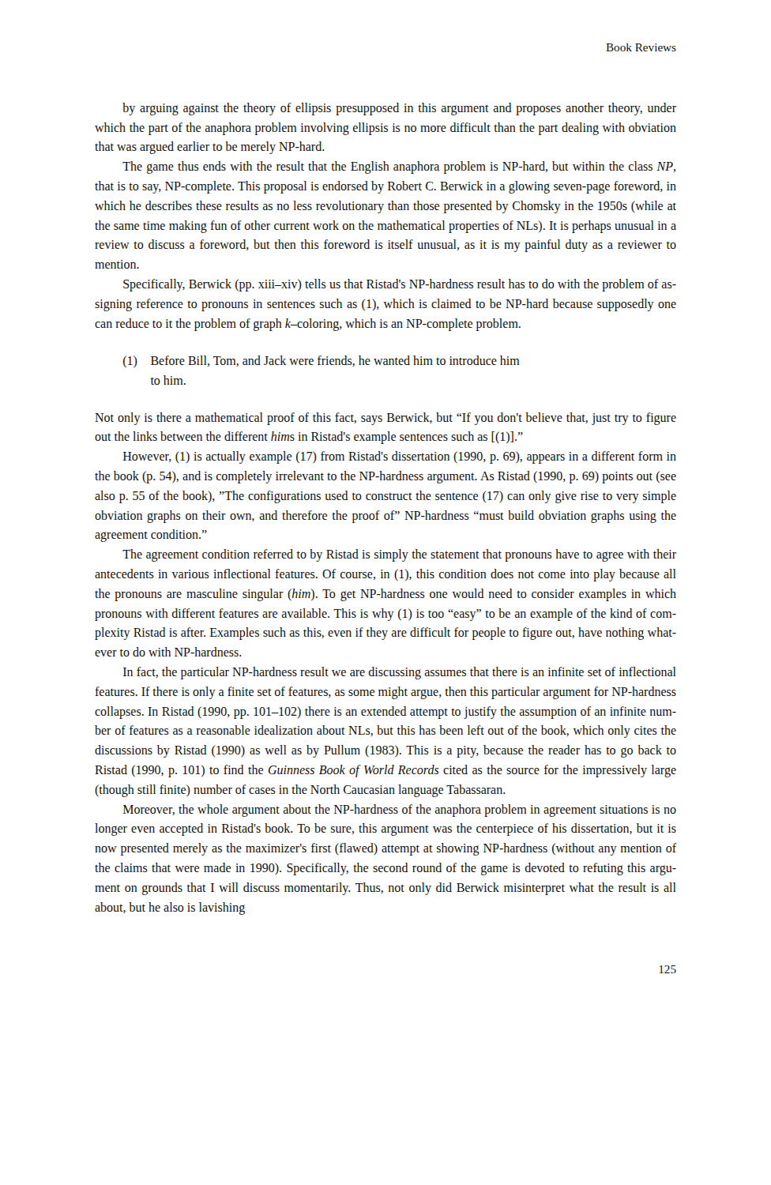Book Reviews
by arguing against the theory of ellipsis presupposed in this argument and proposes another theory, under which the part of the anaphora problem involving ellipsis is no more difficult than the part dealing with obviation that was argued earlier to be merely NP-hard.
The game thus ends with the result that the English anaphora problem is NP-hard, but within the class NP, that is to say, NP-complete. This proposal is endorsed by Robert C. Berwick in a glowing seven-page foreword, in which he describes these results as no less revolutionary than those presented by Chomsky in the 1950s (while at the same time making fun of other current work on the mathematical properties of NLs). It is perhaps unusual in a review to discuss a foreword, but then this foreword is itself unusual, as it is my painful duty as a reviewer to mention.
Specifically, Berwick (pp. xiii–xiv) tells us that Ristad's NP-hardness result has to do with the problem of assigning reference to pronouns in sentences such as (1), which is claimed to be NP-hard because supposedly one can reduce to it the problem of graph k–coloring, which is an NP-complete problem.
(1) Before Bill, Tom, and Jack were friends, he wanted him to introduce himto him.
Not only is there a mathematical proof of this fact, says Berwick, but “If you don't believe that, just try to figure out the links between the different hims in Ristad's example sentences such as [(1)].”
However, (1) is actually example (17) from Ristad's dissertation (1990, p. 69), appears in a different form in the book (p. 54), and is completely irrelevant to the NP-hardness argument. As Ristad (1990, p. 69) points out (see also p. 55 of the book), ”The configurations used to construct the sentence (17) can only give rise to very simple obviation graphs on their own, and therefore the proof of” NP-hardness “must build obviation graphs using the agreement condition.”
The agreement condition referred to by Ristad is simply the statement that pronouns have to agree with their antecedents in various inflectional features. Of course, in (1), this condition does not come into play because all the pronouns are masculine singular (him). To get NP-hardness one would need to consider examples in which pronouns with different features are available. This is why (1) is too “easy” to be an example of the kind of complexity Ristad is after. Examples such as this, even if they are difficult for people to figure out, have nothing whatever to do with NP-hardness.
In fact, the particular NP-hardness result we are discussing assumes that there is an infinite set of inflectional features. If there is only a finite set of features, as some might argue, then this particular argument for NP-hardness collapses. In Ristad (1990, pp. 101–102) there is an extended attempt to justify the assumption of an infinite number of features as a reasonable idealization about NLs, but this has been left out of the book, which only cites the discussions by Ristad (1990) as well as by Pullum (1983). This is a pity, because the reader has to go back to Ristad (1990, p. 101) to find the Guinness Book of World Records cited as the source for the impressively large (though still finite) number of cases in the North Caucasian language Tabassaran.
Moreover, the whole argument about the NP-hardness of the anaphora problem in agreement situations is no longer even accepted in Ristad's book. To be sure, this argument was the centerpiece of his dissertation, but it is now presented merely as the maximizer's first (flawed) attempt at showing NP-hardness (without any mention of the claims that were made in 1990). Specifically, the second round of the game is devoted to refuting this argument on grounds that I will discuss momentarily. Thus, not only did Berwick misinterpret what the result is all about, but he also is lavishing
125